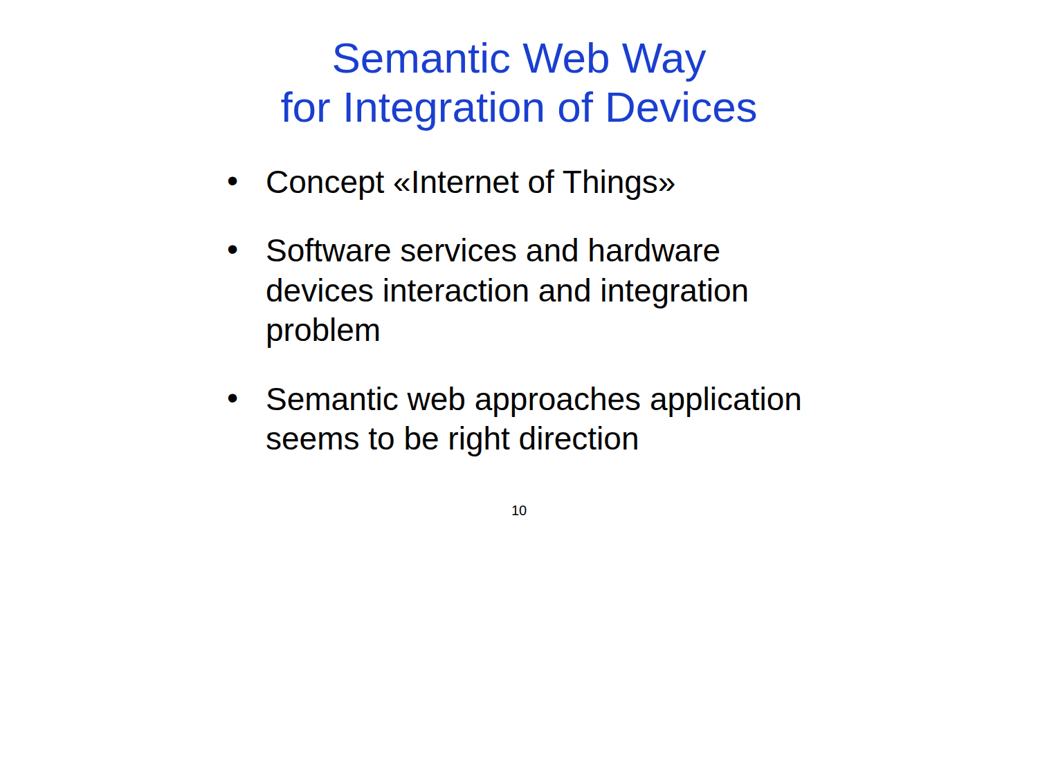Semantic Web Way
for Integration of Devices
Concept «Internet of Things»
Software services and hardware devices interaction and integration problem
Semantic web approaches application seems to be right direction
10